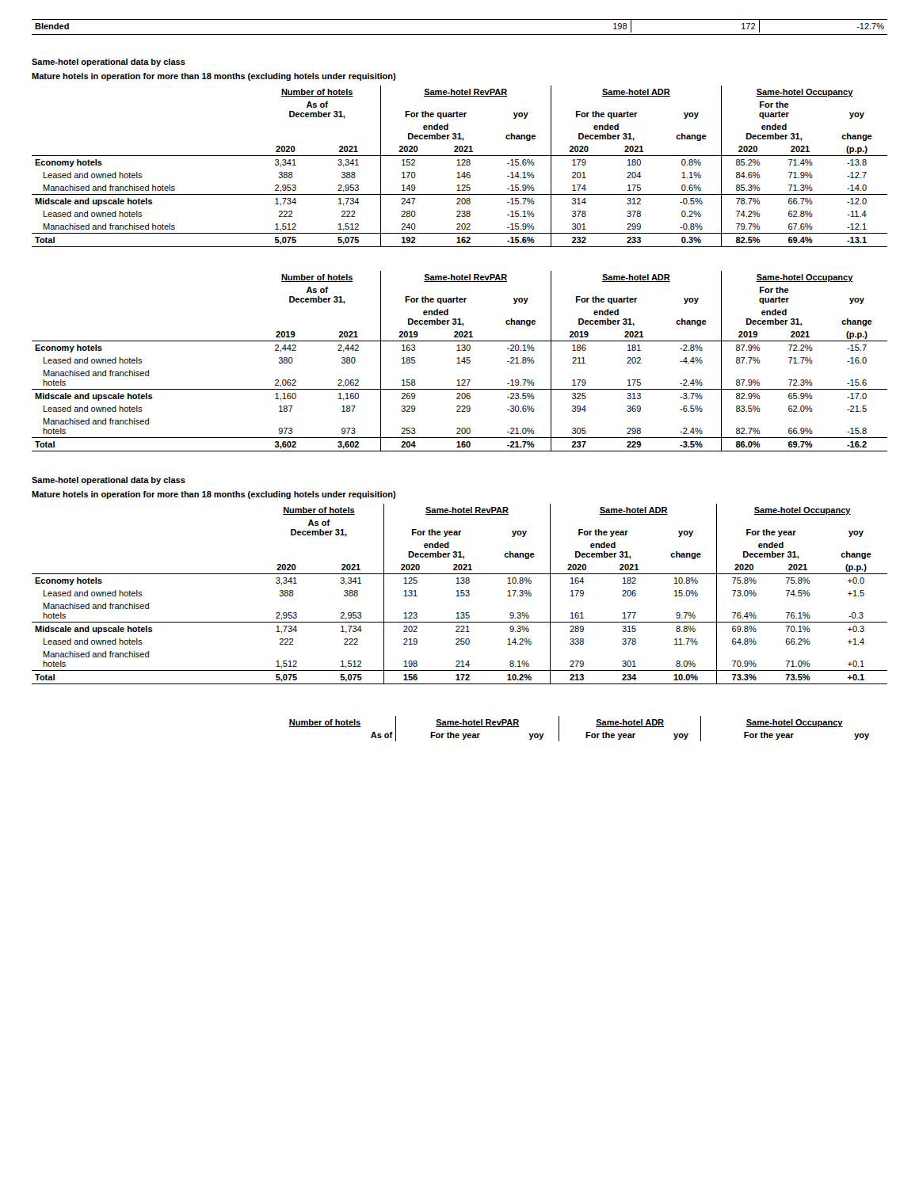| Blended | 198 | 172 | -12.7% |
Same-hotel operational data by class
Mature hotels in operation for more than 18 months (excluding hotels under requisition)
| | Number of hotels | Same-hotel RevPAR | Same-hotel ADR | Same-hotel Occupancy |
| --- | --- | --- | --- | --- |
| | As of December 31, | For the quarter | yoy | For the quarter | yoy | For the quarter | yoy |
| | | ended December 31, | change | ended December 31, | change | ended December 31, | change |
| | 2020 | 2021 | 2020 | 2021 | | 2020 | 2021 | | 2020 | 2021 | (p.p.) |
| Economy hotels | 3,341 | 3,341 | 152 | 128 | -15.6% | 179 | 180 | 0.8% | 85.2% | 71.4% | -13.8 |
| Leased and owned hotels | 388 | 388 | 170 | 146 | -14.1% | 201 | 204 | 1.1% | 84.6% | 71.9% | -12.7 |
| Manachised and franchised hotels | 2,953 | 2,953 | 149 | 125 | -15.9% | 174 | 175 | 0.6% | 85.3% | 71.3% | -14.0 |
| Midscale and upscale hotels | 1,734 | 1,734 | 247 | 208 | -15.7% | 314 | 312 | -0.5% | 78.7% | 66.7% | -12.0 |
| Leased and owned hotels | 222 | 222 | 280 | 238 | -15.1% | 378 | 378 | 0.2% | 74.2% | 62.8% | -11.4 |
| Manachised and franchised hotels | 1,512 | 1,512 | 240 | 202 | -15.9% | 301 | 299 | -0.8% | 79.7% | 67.6% | -12.1 |
| Total | 5,075 | 5,075 | 192 | 162 | -15.6% | 232 | 233 | 0.3% | 82.5% | 69.4% | -13.1 |
| | Number of hotels | Same-hotel RevPAR | Same-hotel ADR | Same-hotel Occupancy |
| --- | --- | --- | --- | --- |
| | As of December 31, | For the quarter | yoy | For the quarter | yoy | For the quarter | yoy |
| | | ended December 31, | change | ended December 31, | change | ended December 31, | change |
| | 2019 | 2021 | 2019 | 2021 | | 2019 | 2021 | | 2019 | 2021 | (p.p.) |
| Economy hotels | 2,442 | 2,442 | 163 | 130 | -20.1% | 186 | 181 | -2.8% | 87.9% | 72.2% | -15.7 |
| Leased and owned hotels | 380 | 380 | 185 | 145 | -21.8% | 211 | 202 | -4.4% | 87.7% | 71.7% | -16.0 |
| Manachised and franchised hotels | 2,062 | 2,062 | 158 | 127 | -19.7% | 179 | 175 | -2.4% | 87.9% | 72.3% | -15.6 |
| Midscale and upscale hotels | 1,160 | 1,160 | 269 | 206 | -23.5% | 325 | 313 | -3.7% | 82.9% | 65.9% | -17.0 |
| Leased and owned hotels | 187 | 187 | 329 | 229 | -30.6% | 394 | 369 | -6.5% | 83.5% | 62.0% | -21.5 |
| Manachised and franchised hotels | 973 | 973 | 253 | 200 | -21.0% | 305 | 298 | -2.4% | 82.7% | 66.9% | -15.8 |
| Total | 3,602 | 3,602 | 204 | 160 | -21.7% | 237 | 229 | -3.5% | 86.0% | 69.7% | -16.2 |
Same-hotel operational data by class
Mature hotels in operation for more than 18 months (excluding hotels under requisition)
| | Number of hotels | Same-hotel RevPAR | Same-hotel ADR | Same-hotel Occupancy |
| --- | --- | --- | --- | --- |
| | As of December 31, | For the year | yoy | For the year | yoy | For the year | yoy |
| | | ended December 31, | change | ended December 31, | change | ended December 31, | change |
| | 2020 | 2021 | 2020 | 2021 | | 2020 | 2021 | | 2020 | 2021 | (p.p.) |
| Economy hotels | 3,341 | 3,341 | 125 | 138 | 10.8% | 164 | 182 | 10.8% | 75.8% | 75.8% | +0.0 |
| Leased and owned hotels | 388 | 388 | 131 | 153 | 17.3% | 179 | 206 | 15.0% | 73.0% | 74.5% | +1.5 |
| Manachised and franchised hotels | 2,953 | 2,953 | 123 | 135 | 9.3% | 161 | 177 | 9.7% | 76.4% | 76.1% | -0.3 |
| Midscale and upscale hotels | 1,734 | 1,734 | 202 | 221 | 9.3% | 289 | 315 | 8.8% | 69.8% | 70.1% | +0.3 |
| Leased and owned hotels | 222 | 222 | 219 | 250 | 14.2% | 338 | 378 | 11.7% | 64.8% | 66.2% | +1.4 |
| Manachised and franchised hotels | 1,512 | 1,512 | 198 | 214 | 8.1% | 279 | 301 | 8.0% | 70.9% | 71.0% | +0.1 |
| Total | 5,075 | 5,075 | 156 | 172 | 10.2% | 213 | 234 | 10.0% | 73.3% | 73.5% | +0.1 |
| | Number of hotels | Same-hotel RevPAR | Same-hotel ADR | Same-hotel Occupancy |
| --- | --- | --- | --- | --- |
| | As of | For the year | yoy | For the year | yoy | For the year | yoy |